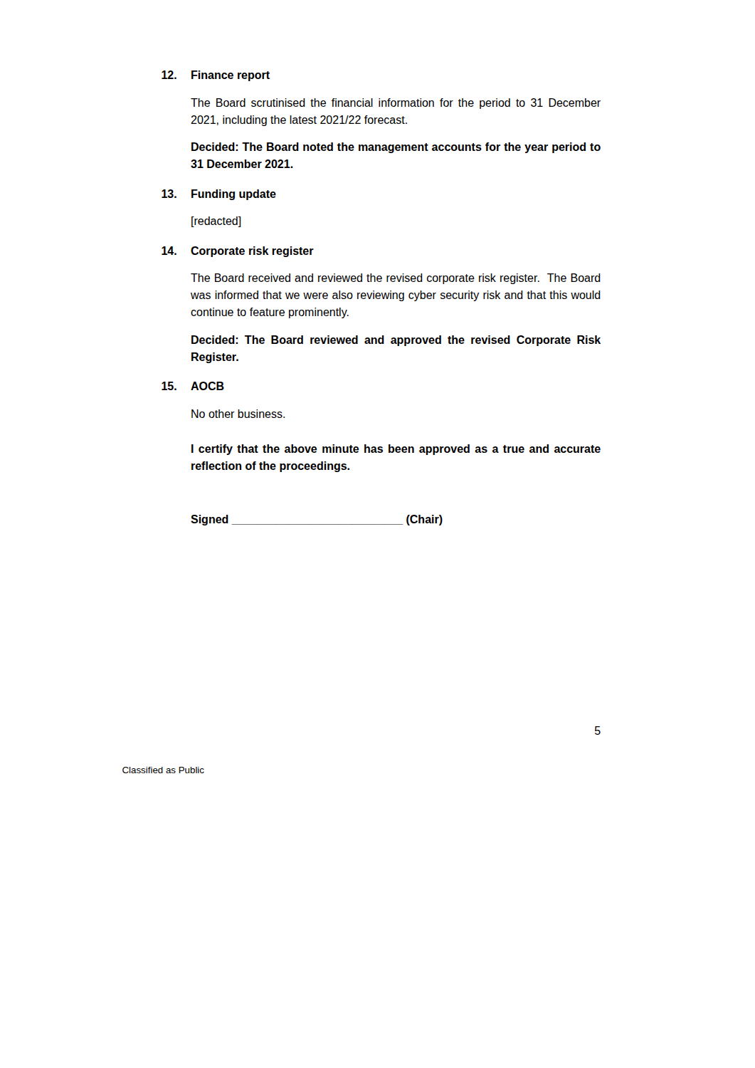Finance report
The Board scrutinised the financial information for the period to 31 December 2021, including the latest 2021/22 forecast.
Decided: The Board noted the management accounts for the year period to 31 December 2021.
Funding update
[redacted]
Corporate risk register
The Board received and reviewed the revised corporate risk register. The Board was informed that we were also reviewing cyber security risk and that this would continue to feature prominently.
Decided: The Board reviewed and approved the revised Corporate Risk Register.
AOCB
No other business.
I certify that the above minute has been approved as a true and accurate reflection of the proceedings.
Signed ___________________________ (Chair)
5
Classified as Public